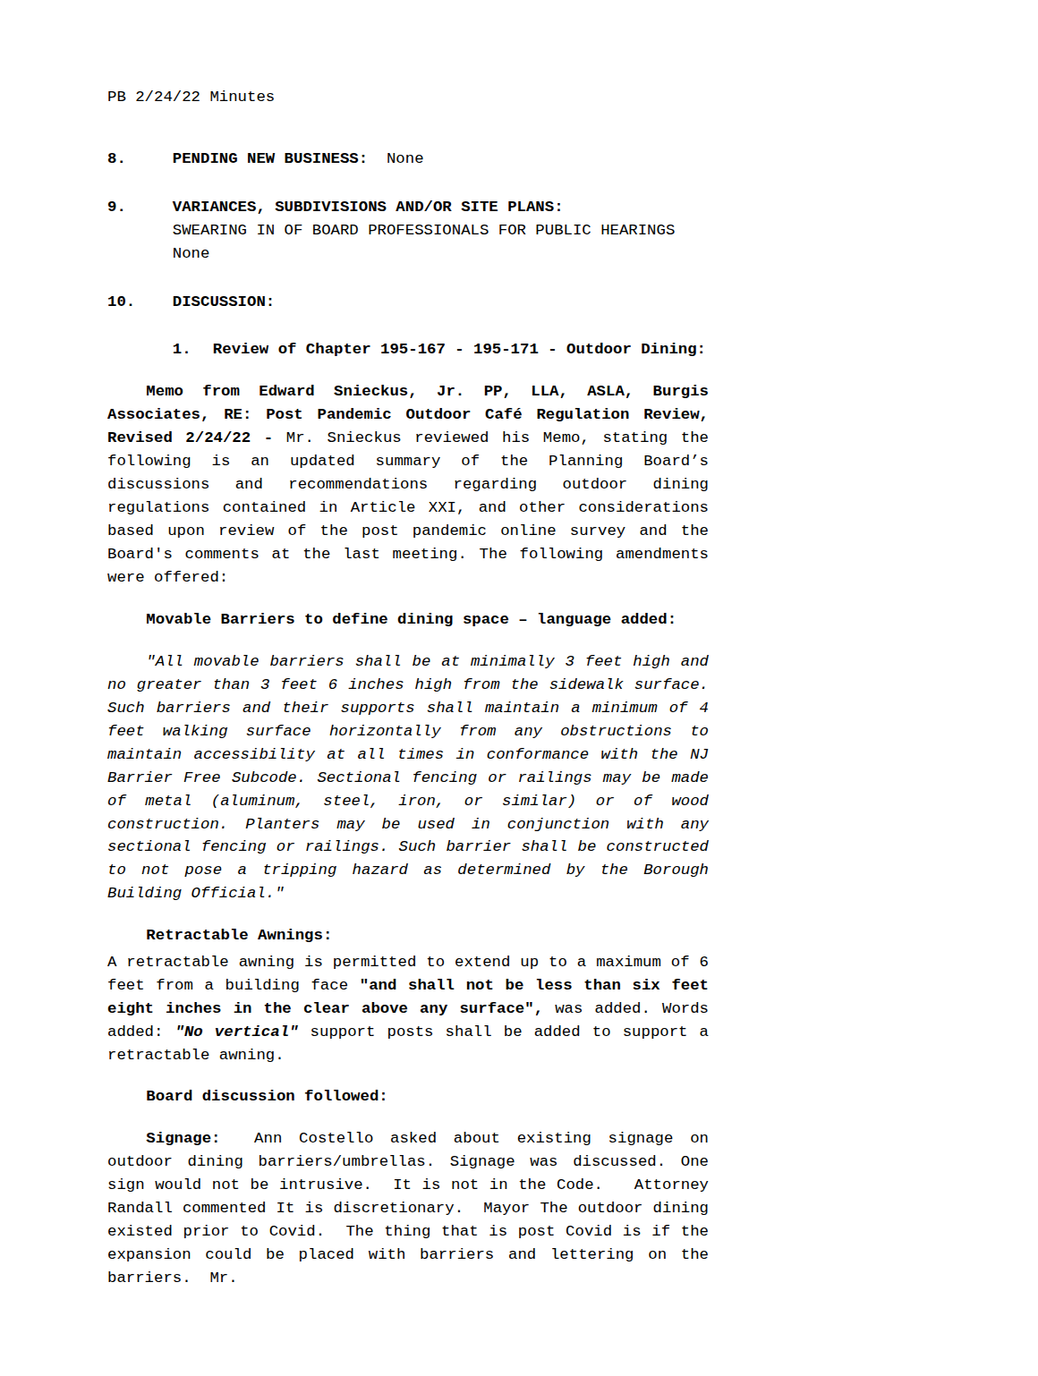PB 2/24/22 Minutes
8. PENDING NEW BUSINESS: None
9. VARIANCES, SUBDIVISIONS AND/OR SITE PLANS:
SWEARING IN OF BOARD PROFESSIONALS FOR PUBLIC HEARINGS
None
10. DISCUSSION:
1. Review of Chapter 195-167 - 195-171 - Outdoor Dining:
Memo from Edward Snieckus, Jr. PP, LLA, ASLA, Burgis Associates, RE: Post Pandemic Outdoor Café Regulation Review, Revised 2/24/22 - Mr. Snieckus reviewed his Memo, stating the following is an updated summary of the Planning Board’s discussions and recommendations regarding outdoor dining regulations contained in Article XXI, and other considerations based upon review of the post pandemic online survey and the Board's comments at the last meeting. The following amendments were offered:
Movable Barriers to define dining space – language added:
"All movable barriers shall be at minimally 3 feet high and no greater than 3 feet 6 inches high from the sidewalk surface. Such barriers and their supports shall maintain a minimum of 4 feet walking surface horizontally from any obstructions to maintain accessibility at all times in conformance with the NJ Barrier Free Subcode. Sectional fencing or railings may be made of metal (aluminum, steel, iron, or similar) or of wood construction. Planters may be used in conjunction with any sectional fencing or railings. Such barrier shall be constructed to not pose a tripping hazard as determined by the Borough Building Official."
Retractable Awnings:
A retractable awning is permitted to extend up to a maximum of 6 feet from a building face "and shall not be less than six feet eight inches in the clear above any surface", was added. Words added: "No vertical" support posts shall be added to support a retractable awning.
Board discussion followed:
Signage: Ann Costello asked about existing signage on outdoor dining barriers/umbrellas. Signage was discussed. One sign would not be intrusive. It is not in the Code. Attorney Randall commented It is discretionary. Mayor The outdoor dining existed prior to Covid. The thing that is post Covid is if the expansion could be placed with barriers and lettering on the barriers. Mr.